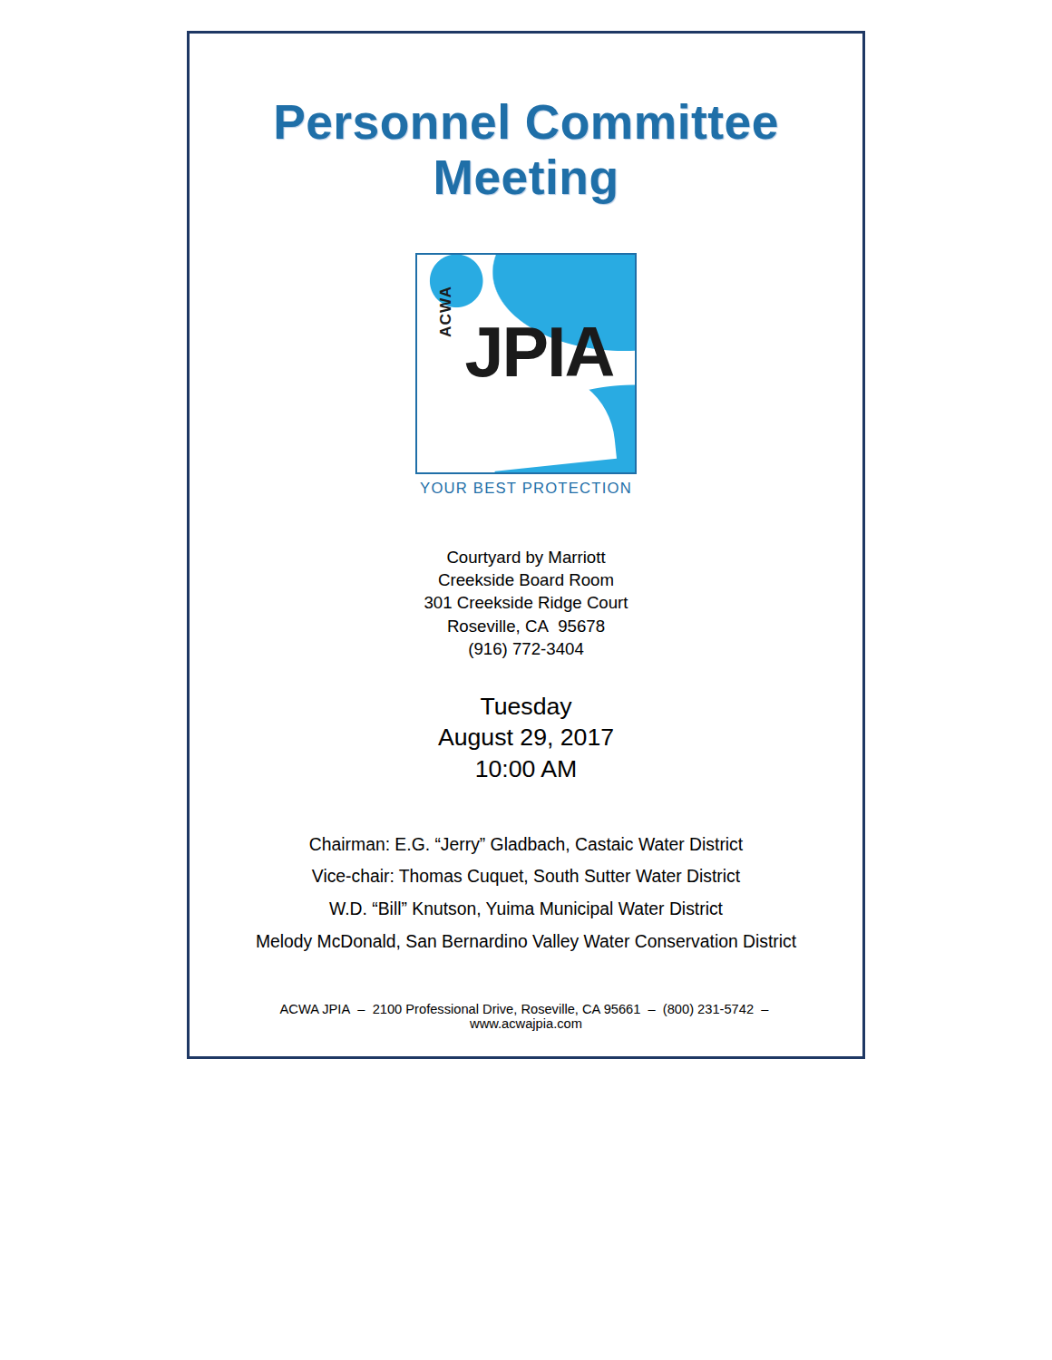Personnel Committee Meeting
ACWA
JPIA
YOUR BEST PROTECTION
Courtyard by Marriott
Creekside Board Room
301 Creekside Ridge Court
Roseville, CA 95678
(916) 772-3404
Tuesday
August 29, 2017
10:00 AM
Chairman: E.G. “Jerry” Gladbach, Castaic Water District
Vice-chair: Thomas Cuquet, South Sutter Water District
W.D. “Bill” Knutson, Yuima Municipal Water District
Melody McDonald, San Bernardino Valley Water Conservation District
ACWA JPIA – 2100 Professional Drive, Roseville, CA 95661 – (800) 231-5742 – www.acwajpia.com